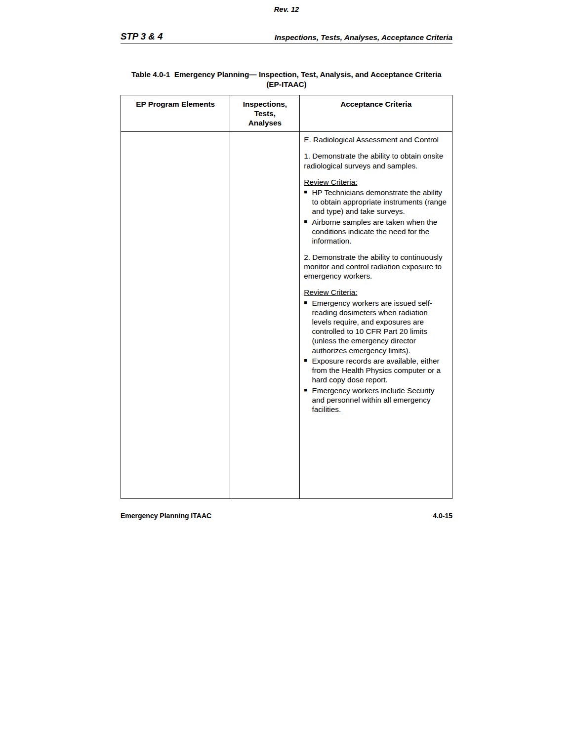Rev. 12
STP 3 & 4
Inspections, Tests, Analyses, Acceptance Criteria
Table 4.0-1 Emergency Planning— Inspection, Test, Analysis, and Acceptance Criteria
(EP-ITAAC)
| EP Program Elements | Inspections, Tests, Analyses | Acceptance Criteria |
| --- | --- | --- |
| | | E. Radiological Assessment and Control 1. Demonstrate the ability to obtain onsite radiological surveys and samples. Review Criteria: HP Technicians demonstrate the ability to obtain appropriate instruments (range and type) and take surveys. Airborne samples are taken when the conditions indicate the need for the information. 2. Demonstrate the ability to continuously monitor and control radiation exposure to emergency workers. Review Criteria: Emergency workers are issued self-reading dosimeters when radiation levels require, and exposures are controlled to 10 CFR Part 20 limits (unless the emergency director authorizes emergency limits). Exposure records are available, either from the Health Physics computer or a hard copy dose report. Emergency workers include Security and personnel within all emergency facilities. |
Emergency Planning ITAAC
4.0-15